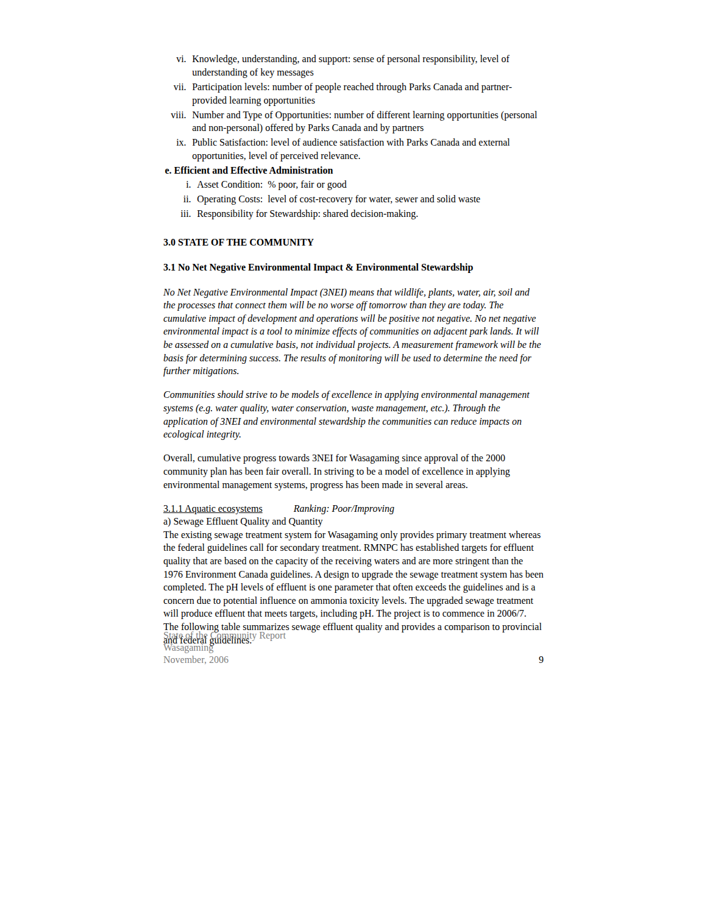Knowledge, understanding, and support: sense of personal responsibility, level of understanding of key messages
Participation levels: number of people reached through Parks Canada and partner-provided learning opportunities
Number and Type of Opportunities: number of different learning opportunities (personal and non-personal) offered by Parks Canada and by partners
Public Satisfaction: level of audience satisfaction with Parks Canada and external opportunities, level of perceived relevance.
Efficient and Effective Administration
Asset Condition: % poor, fair or good
Operating Costs: level of cost-recovery for water, sewer and solid waste
Responsibility for Stewardship: shared decision-making.
3.0 STATE OF THE COMMUNITY
3.1 No Net Negative Environmental Impact & Environmental Stewardship
No Net Negative Environmental Impact (3NEI) means that wildlife, plants, water, air, soil and the processes that connect them will be no worse off tomorrow than they are today. The cumulative impact of development and operations will be positive not negative. No net negative environmental impact is a tool to minimize effects of communities on adjacent park lands. It will be assessed on a cumulative basis, not individual projects. A measurement framework will be the basis for determining success. The results of monitoring will be used to determine the need for further mitigations.
Communities should strive to be models of excellence in applying environmental management systems (e.g. water quality, water conservation, waste management, etc.). Through the application of 3NEI and environmental stewardship the communities can reduce impacts on ecological integrity.
Overall, cumulative progress towards 3NEI for Wasagaming since approval of the 2000 community plan has been fair overall. In striving to be a model of excellence in applying environmental management systems, progress has been made in several areas.
3.1.1 Aquatic ecosystems Ranking: Poor/Improving
a) Sewage Effluent Quality and Quantity
The existing sewage treatment system for Wasagaming only provides primary treatment whereas the federal guidelines call for secondary treatment. RMNPC has established targets for effluent quality that are based on the capacity of the receiving waters and are more stringent than the 1976 Environment Canada guidelines. A design to upgrade the sewage treatment system has been completed. The pH levels of effluent is one parameter that often exceeds the guidelines and is a concern due to potential influence on ammonia toxicity levels. The upgraded sewage treatment will produce effluent that meets targets, including pH. The project is to commence in 2006/7. The following table summarizes sewage effluent quality and provides a comparison to provincial and federal guidelines.
State of the Community Report
Wasagaming
November, 2006
9